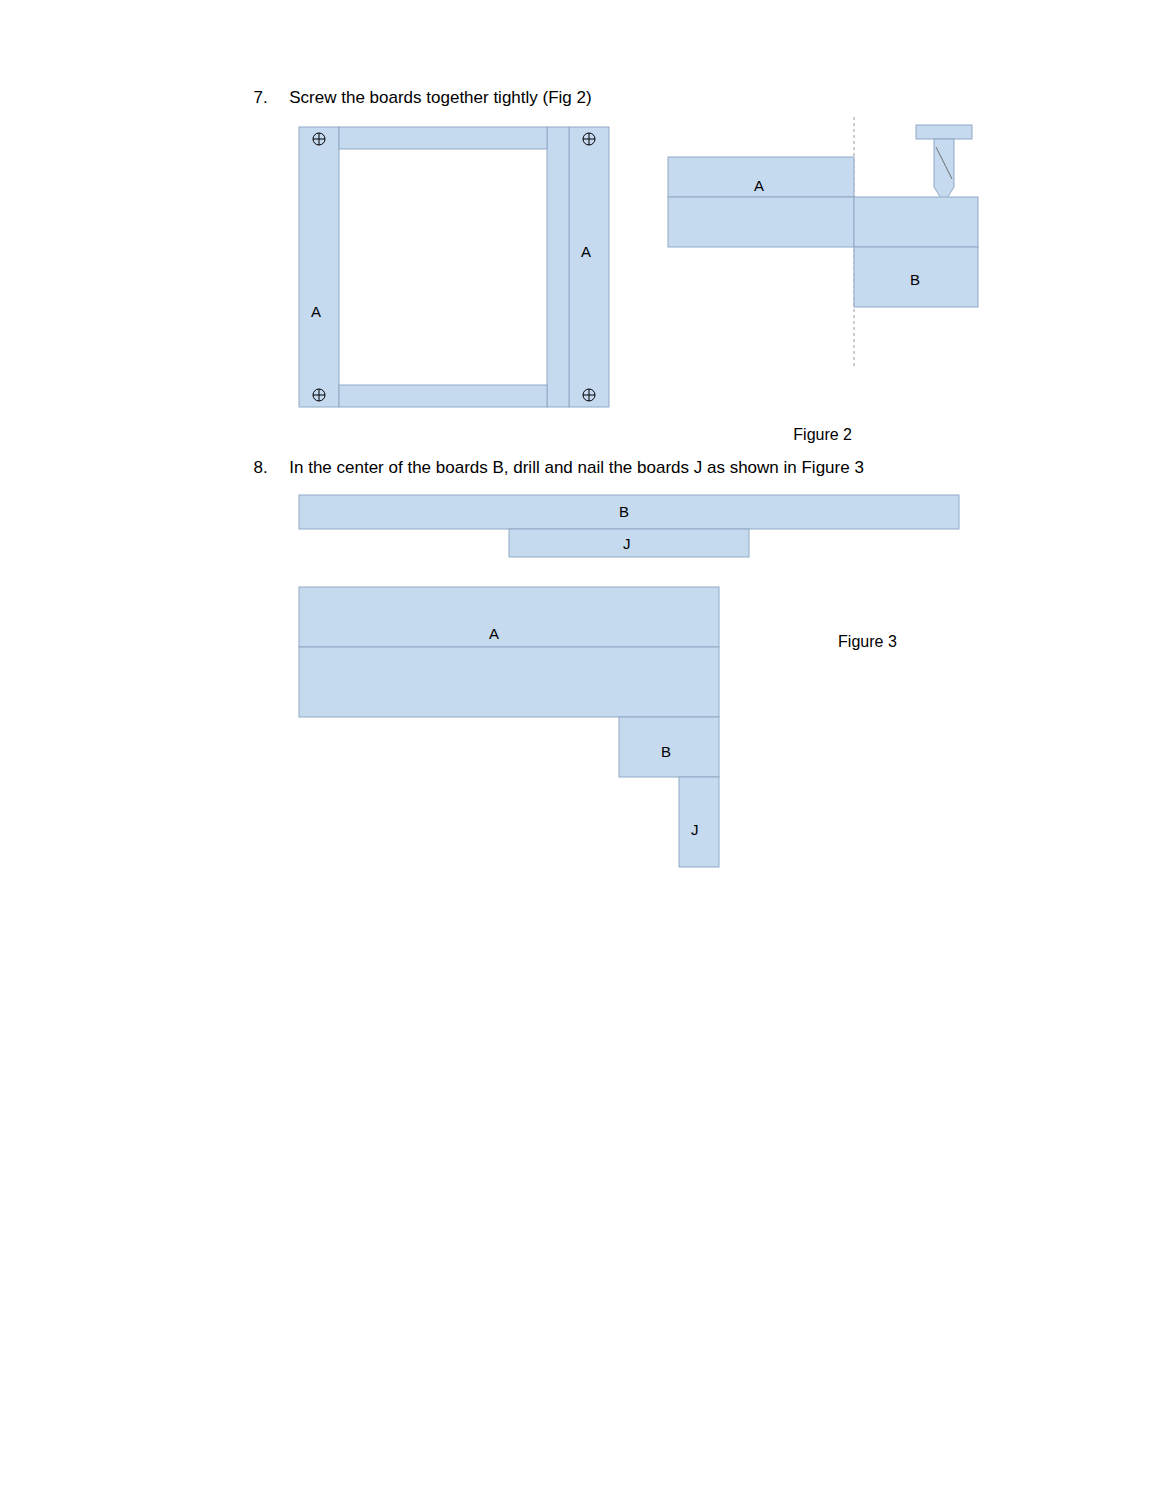7. Screw the boards together tightly (Fig 2)
A A
A B
Figure 2
8. In the center of the boards B, drill and nail the boards J as shown in Figure 3
B J
A B J
Figure 3